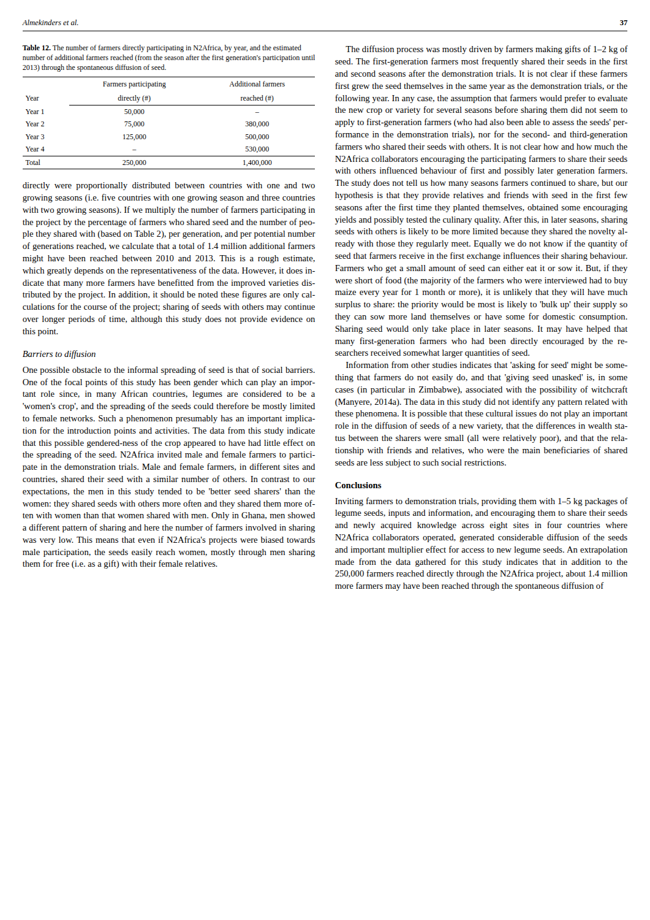Almekinders et al. 37
Table 12. The number of farmers directly participating in N2Africa, by year, and the estimated number of additional farmers reached (from the season after the first generation's participation until 2013) through the spontaneous diffusion of seed.
| Year | Farmers participating | Additional farmers |
| --- | --- | --- |
| directly (#) | reached (#) |
| Year 1 | 50,000 | – |
| Year 2 | 75,000 | 380,000 |
| Year 3 | 125,000 | 500,000 |
| Year 4 | – | 530,000 |
| Total | 250,000 | 1,400,000 |
directly were proportionally distributed between countries with one and two growing seasons (i.e. five countries with one growing season and three countries with two growing seasons). If we multiply the number of farmers participating in the project by the percentage of farmers who shared seed and the number of people they shared with (based on Table 2), per generation, and per potential number of generations reached, we calculate that a total of 1.4 million additional farmers might have been reached between 2010 and 2013. This is a rough estimate, which greatly depends on the representativeness of the data. However, it does indicate that many more farmers have benefitted from the improved varieties distributed by the project. In addition, it should be noted these figures are only calculations for the course of the project; sharing of seeds with others may continue over longer periods of time, although this study does not provide evidence on this point.
Barriers to diffusion
One possible obstacle to the informal spreading of seed is that of social barriers. One of the focal points of this study has been gender which can play an important role since, in many African countries, legumes are considered to be a 'women's crop', and the spreading of the seeds could therefore be mostly limited to female networks. Such a phenomenon presumably has an important implication for the introduction points and activities. The data from this study indicate that this possible gendered-ness of the crop appeared to have had little effect on the spreading of the seed. N2Africa invited male and female farmers to participate in the demonstration trials. Male and female farmers, in different sites and countries, shared their seed with a similar number of others. In contrast to our expectations, the men in this study tended to be 'better seed sharers' than the women: they shared seeds with others more often and they shared them more often with women than that women shared with men. Only in Ghana, men showed a different pattern of sharing and here the number of farmers involved in sharing was very low. This means that even if N2Africa's projects were biased towards male participation, the seeds easily reach women, mostly through men sharing them for free (i.e. as a gift) with their female relatives.
The diffusion process was mostly driven by farmers making gifts of 1–2 kg of seed. The first-generation farmers most frequently shared their seeds in the first and second seasons after the demonstration trials. It is not clear if these farmers first grew the seed themselves in the same year as the demonstration trials, or the following year. In any case, the assumption that farmers would prefer to evaluate the new crop or variety for several seasons before sharing them did not seem to apply to first-generation farmers (who had also been able to assess the seeds' performance in the demonstration trials), nor for the second- and third-generation farmers who shared their seeds with others. It is not clear how and how much the N2Africa collaborators encouraging the participating farmers to share their seeds with others influenced behaviour of first and possibly later generation farmers. The study does not tell us how many seasons farmers continued to share, but our hypothesis is that they provide relatives and friends with seed in the first few seasons after the first time they planted themselves, obtained some encouraging yields and possibly tested the culinary quality. After this, in later seasons, sharing seeds with others is likely to be more limited because they shared the novelty already with those they regularly meet. Equally we do not know if the quantity of seed that farmers receive in the first exchange influences their sharing behaviour. Farmers who get a small amount of seed can either eat it or sow it. But, if they were short of food (the majority of the farmers who were interviewed had to buy maize every year for 1 month or more), it is unlikely that they will have much surplus to share: the priority would be most is likely to 'bulk up' their supply so they can sow more land themselves or have some for domestic consumption. Sharing seed would only take place in later seasons. It may have helped that many first-generation farmers who had been directly encouraged by the researchers received somewhat larger quantities of seed.
Information from other studies indicates that 'asking for seed' might be something that farmers do not easily do, and that 'giving seed unasked' is, in some cases (in particular in Zimbabwe), associated with the possibility of witchcraft (Manyere, 2014a). The data in this study did not identify any pattern related with these phenomena. It is possible that these cultural issues do not play an important role in the diffusion of seeds of a new variety, that the differences in wealth status between the sharers were small (all were relatively poor), and that the relationship with friends and relatives, who were the main beneficiaries of shared seeds are less subject to such social restrictions.
Conclusions
Inviting farmers to demonstration trials, providing them with 1–5 kg packages of legume seeds, inputs and information, and encouraging them to share their seeds and newly acquired knowledge across eight sites in four countries where N2Africa collaborators operated, generated considerable diffusion of the seeds and important multiplier effect for access to new legume seeds. An extrapolation made from the data gathered for this study indicates that in addition to the 250,000 farmers reached directly through the N2Africa project, about 1.4 million more farmers may have been reached through the spontaneous diffusion of